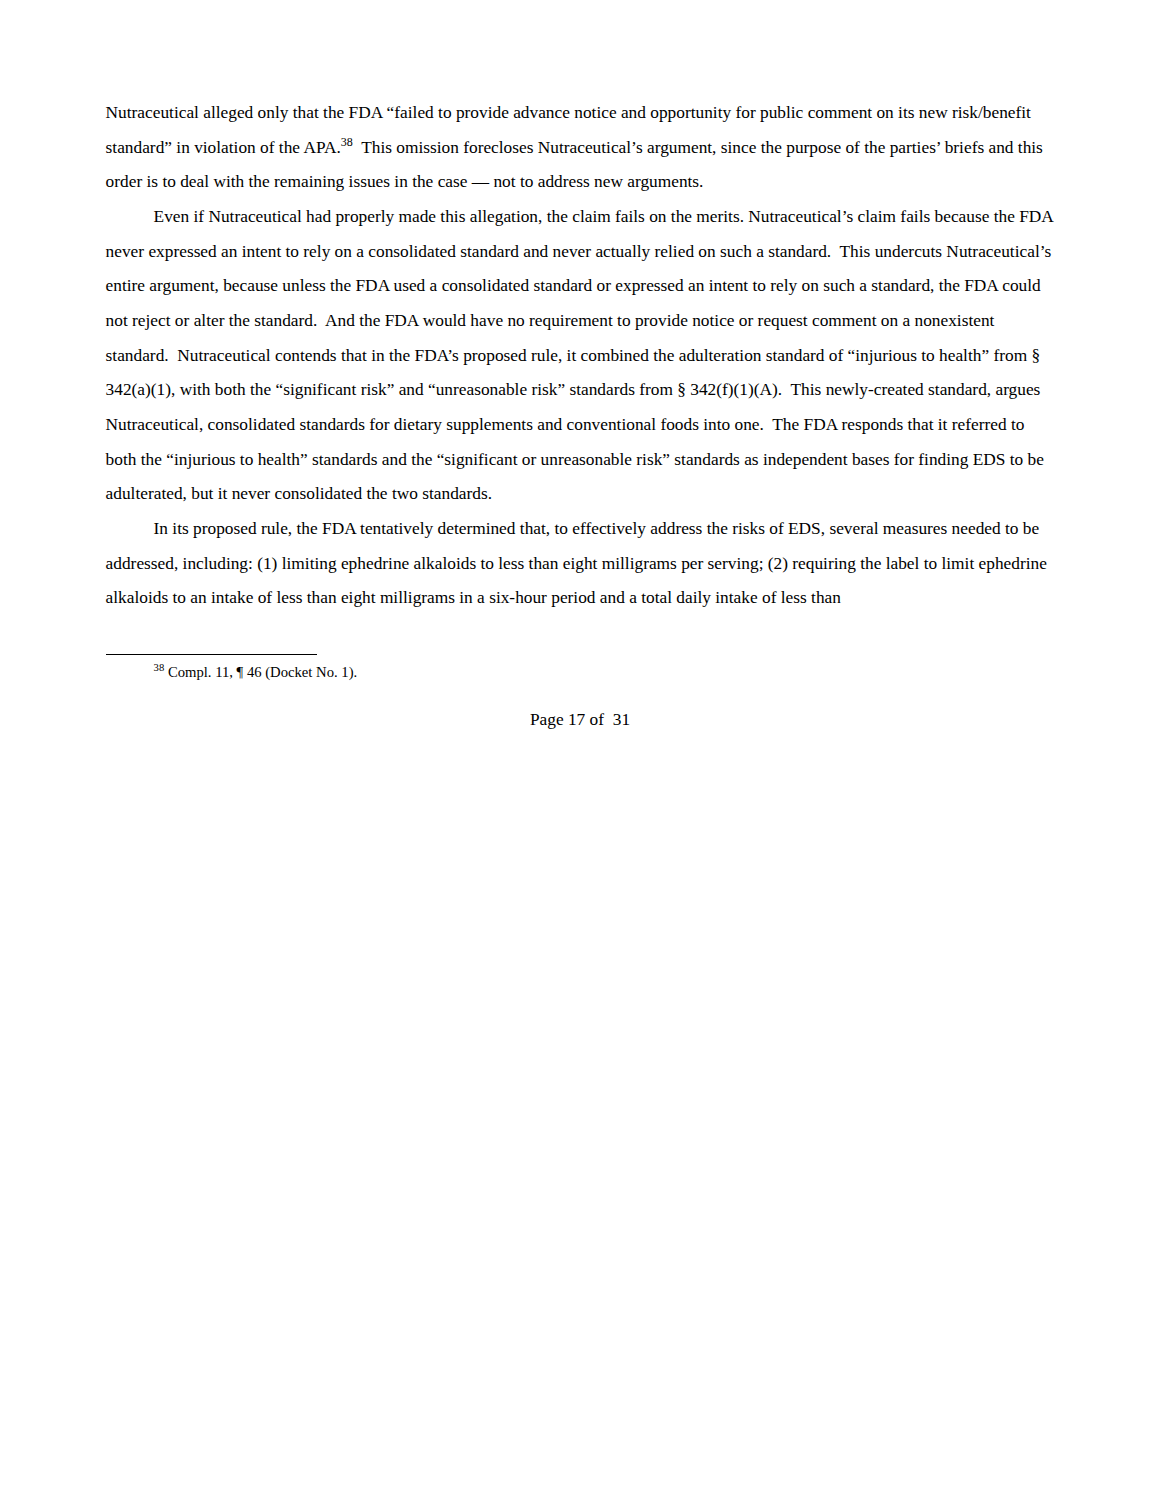Nutraceutical alleged only that the FDA “failed to provide advance notice and opportunity for public comment on its new risk/benefit standard” in violation of the APA.38 This omission forecloses Nutraceutical’s argument, since the purpose of the parties’ briefs and this order is to deal with the remaining issues in the case — not to address new arguments.
Even if Nutraceutical had properly made this allegation, the claim fails on the merits. Nutraceutical’s claim fails because the FDA never expressed an intent to rely on a consolidated standard and never actually relied on such a standard. This undercuts Nutraceutical’s entire argument, because unless the FDA used a consolidated standard or expressed an intent to rely on such a standard, the FDA could not reject or alter the standard. And the FDA would have no requirement to provide notice or request comment on a nonexistent standard. Nutraceutical contends that in the FDA’s proposed rule, it combined the adulteration standard of “injurious to health” from § 342(a)(1), with both the “significant risk” and “unreasonable risk” standards from § 342(f)(1)(A). This newly-created standard, argues Nutraceutical, consolidated standards for dietary supplements and conventional foods into one. The FDA responds that it referred to both the “injurious to health” standards and the “significant or unreasonable risk” standards as independent bases for finding EDS to be adulterated, but it never consolidated the two standards.
In its proposed rule, the FDA tentatively determined that, to effectively address the risks of EDS, several measures needed to be addressed, including: (1) limiting ephedrine alkaloids to less than eight milligrams per serving; (2) requiring the label to limit ephedrine alkaloids to an intake of less than eight milligrams in a six-hour period and a total daily intake of less than
38 Compl. 11, ¶ 46 (Docket No. 1).
Page 17 of 31